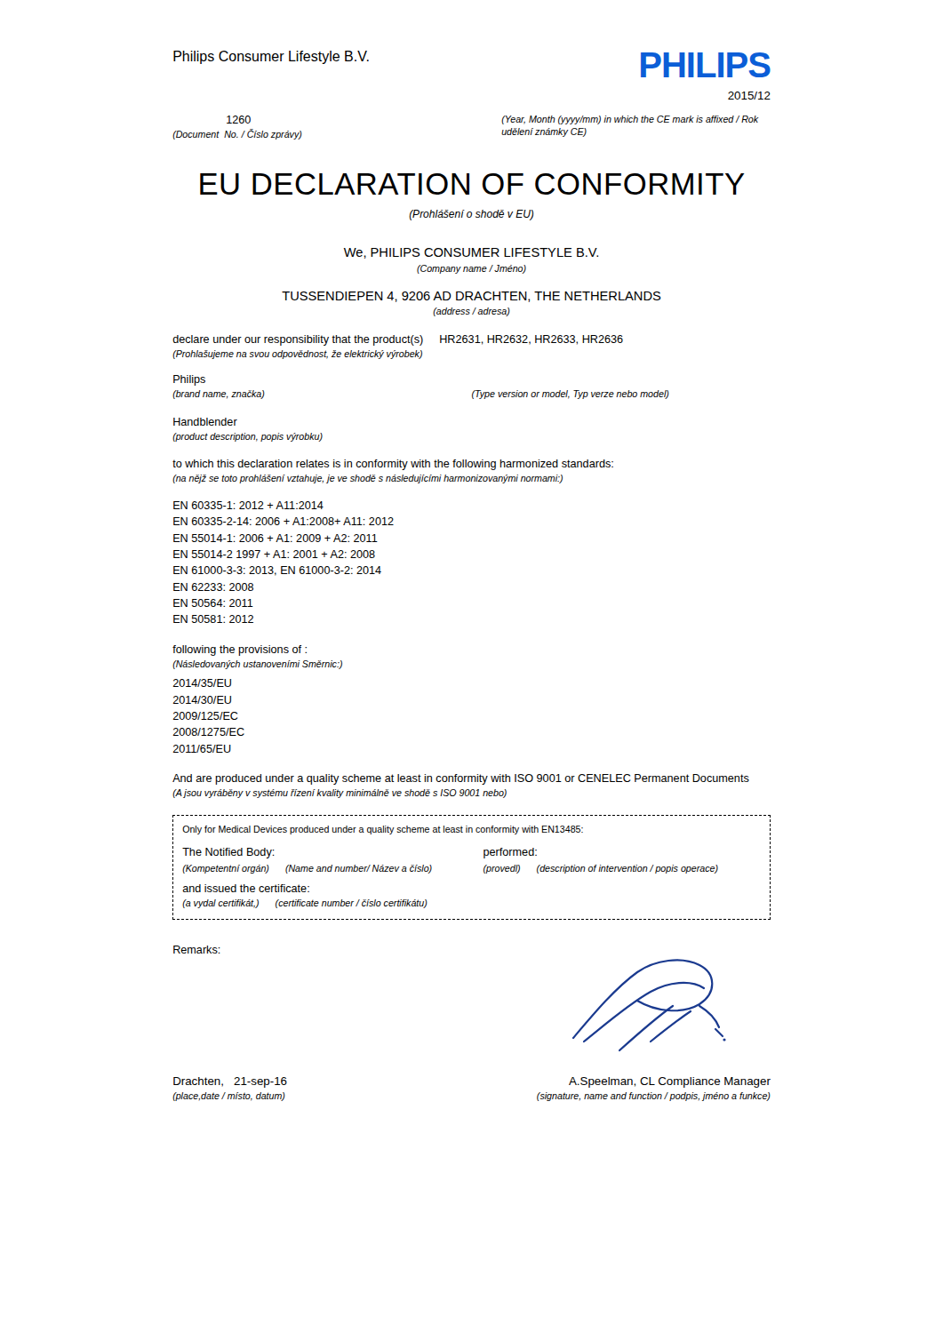Philips Consumer Lifestyle B.V.
PHILIPS
2015/12
1260
(Document No. / Číslo zprávy)
(Year, Month (yyyy/mm) in which the CE mark is affixed / Rok udělení známky CE)
EU DECLARATION OF CONFORMITY
(Prohlášení o shodě v EU)
We, PHILIPS CONSUMER LIFESTYLE B.V.
(Company name / Jméno)
TUSSENDIEPEN 4, 9206 AD DRACHTEN, THE NETHERLANDS
(address / adresa)
declare under our responsibility that the product(s)
HR2631, HR2632, HR2633, HR2636
(Prohlašujeme na svou odpovědnost, že elektrický výrobek)
Philips
(brand name, značka)
(Type version or model, Typ verze nebo model)
Handblender
(product description, popis výrobku)
to which this declaration relates is in conformity with the following harmonized standards:
(na nějž se toto prohlášení vztahuje, je ve shodě s následujícími harmonizovanými normami:)
EN 60335-1: 2012 + A11:2014
EN 60335-2-14: 2006 + A1:2008+ A11: 2012
EN 55014-1: 2006 + A1: 2009 + A2: 2011
EN 55014-2 1997 + A1: 2001 + A2: 2008
EN 61000-3-3: 2013, EN 61000-3-2: 2014
EN 62233: 2008
EN 50564: 2011
EN 50581: 2012
following the provisions of :
(Následovaných ustanoveními Směrnic:)
2014/35/EU
2014/30/EU
2009/125/EC
2008/1275/EC
2011/65/EU
And are produced under a quality scheme at least in conformity with ISO 9001 or CENELEC Permanent Documents
(A jsou vyráběny v systému řízení kvality minimálně ve shodě s ISO 9001 nebo)
Only for Medical Devices produced under a quality scheme at least in conformity with EN13485:
The Notified Body:
(Kompetentní orgán) (Name and number/ Název a číslo)
performed:
(provedl) (description of intervention / popis operace)
and issued the certificate:
(a vydal certifikát,) (certificate number / číslo certifikátu)
Remarks:
Drachten, 21-sep-16
(place,date / místo, datum)
A.Speelman, CL Compliance Manager
(signature, name and function / podpis, jméno a funkce)